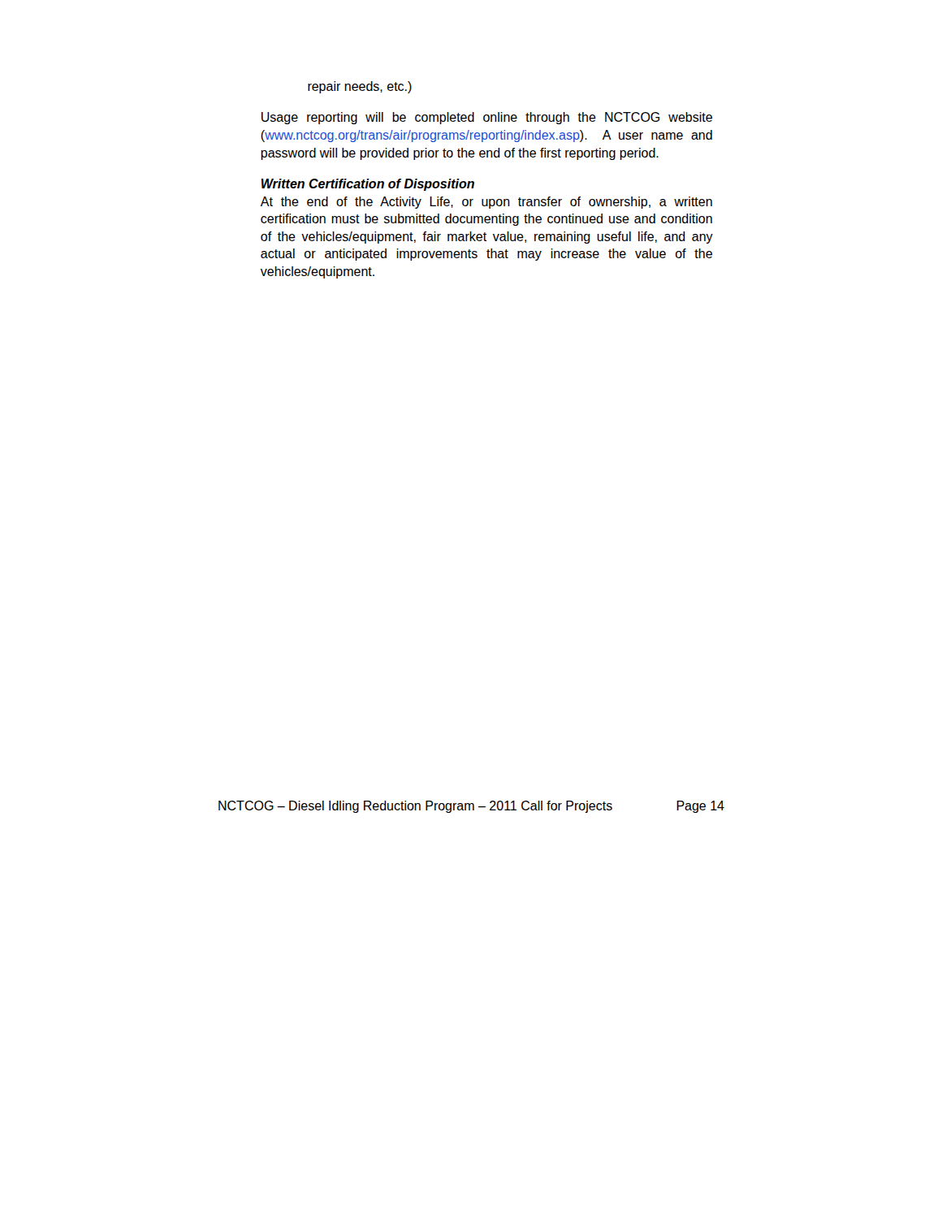repair needs, etc.)
Usage reporting will be completed online through the NCTCOG website (www.nctcog.org/trans/air/programs/reporting/index.asp). A user name and password will be provided prior to the end of the first reporting period.
Written Certification of Disposition
At the end of the Activity Life, or upon transfer of ownership, a written certification must be submitted documenting the continued use and condition of the vehicles/equipment, fair market value, remaining useful life, and any actual or anticipated improvements that may increase the value of the vehicles/equipment.
NCTCOG – Diesel Idling Reduction Program – 2011 Call for Projects Page 14